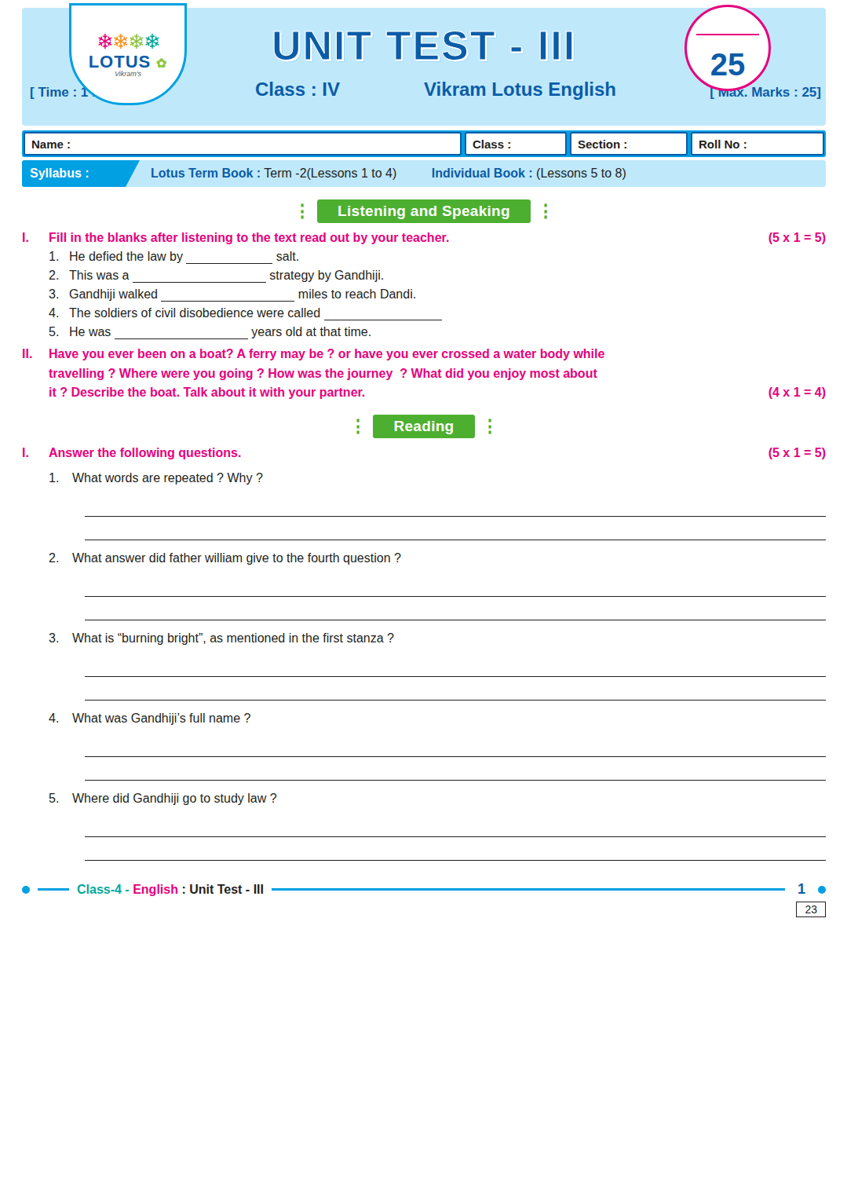❄❄❄❄
LOTUS ✿
Vikram's
UNIT TEST - III
25
[ Time : 1 Hour]
Class : IV
Vikram Lotus English
[ Max. Marks : 25]
Name :
Class :
Section :
Roll No :
Syllabus :
Lotus Term Book : Term -2(Lessons 1 to 4) Individual Book : (Lessons 5 to 8)
⋮ Listening and Speaking ⋮
I. Fill in the blanks after listening to the text read out by your teacher. (5 x 1 = 5)
1. He defied the law by salt.
2. This was a strategy by Gandhiji.
3. Gandhiji walked miles to reach Dandi.
4. The soldiers of civil disobedience were called
5. He was years old at that time.
II. Have you ever been on a boat? A ferry may be ? or have you ever crossed a water body while
travelling ? Where were you going ? How was the journey ? What did you enjoy most about
it ? Describe the boat. Talk about it with your partner. (4 x 1 = 4)
⋮ Reading ⋮
I. Answer the following questions. (5 x 1 = 5)
1. What words are repeated ? Why ?
2. What answer did father william give to the fourth question ?
3. What is “burning bright”, as mentioned in the first stanza ?
4. What was Gandhiji’s full name ?
5. Where did Gandhiji go to study law ?
Class-4 - English : Unit Test - III 1
23